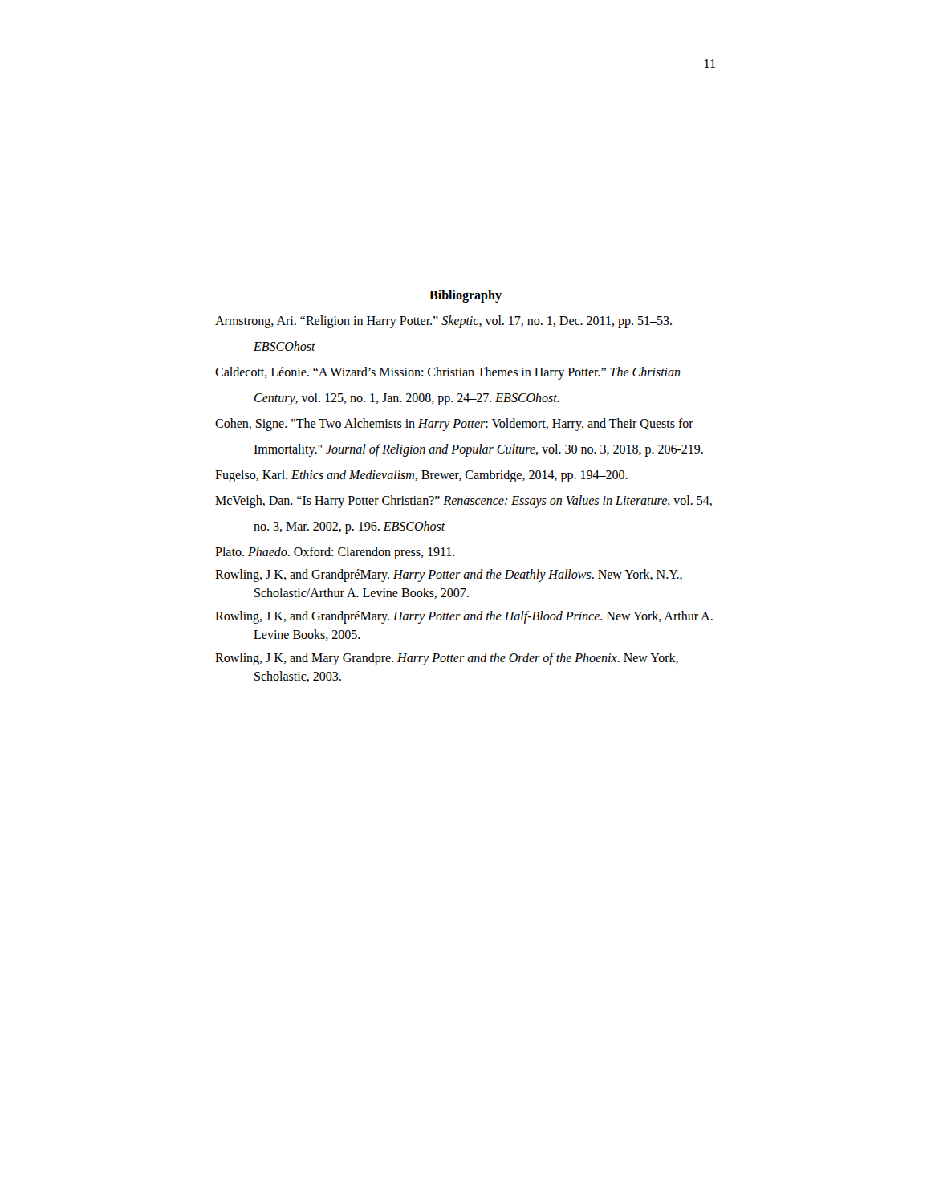11
Bibliography
Armstrong, Ari. “Religion in Harry Potter.” Skeptic, vol. 17, no. 1, Dec. 2011, pp. 51–53. EBSCOhost
Caldecott, Léonie. “A Wizard’s Mission: Christian Themes in Harry Potter.” The Christian Century, vol. 125, no. 1, Jan. 2008, pp. 24–27. EBSCOhost.
Cohen, Signe. "The Two Alchemists in Harry Potter: Voldemort, Harry, and Their Quests for Immortality." Journal of Religion and Popular Culture, vol. 30 no. 3, 2018, p. 206-219.
Fugelso, Karl. Ethics and Medievalism, Brewer, Cambridge, 2014, pp. 194–200.
McVeigh, Dan. “Is Harry Potter Christian?” Renascence: Essays on Values in Literature, vol. 54, no. 3, Mar. 2002, p. 196. EBSCOhost
Plato. Phaedo. Oxford: Clarendon press, 1911.
Rowling, J K, and GrandpréMary. Harry Potter and the Deathly Hallows. New York, N.Y., Scholastic/Arthur A. Levine Books, 2007.
Rowling, J K, and GrandpréMary. Harry Potter and the Half-Blood Prince. New York, Arthur A. Levine Books, 2005.
Rowling, J K, and Mary Grandpre. Harry Potter and the Order of the Phoenix. New York, Scholastic, 2003.